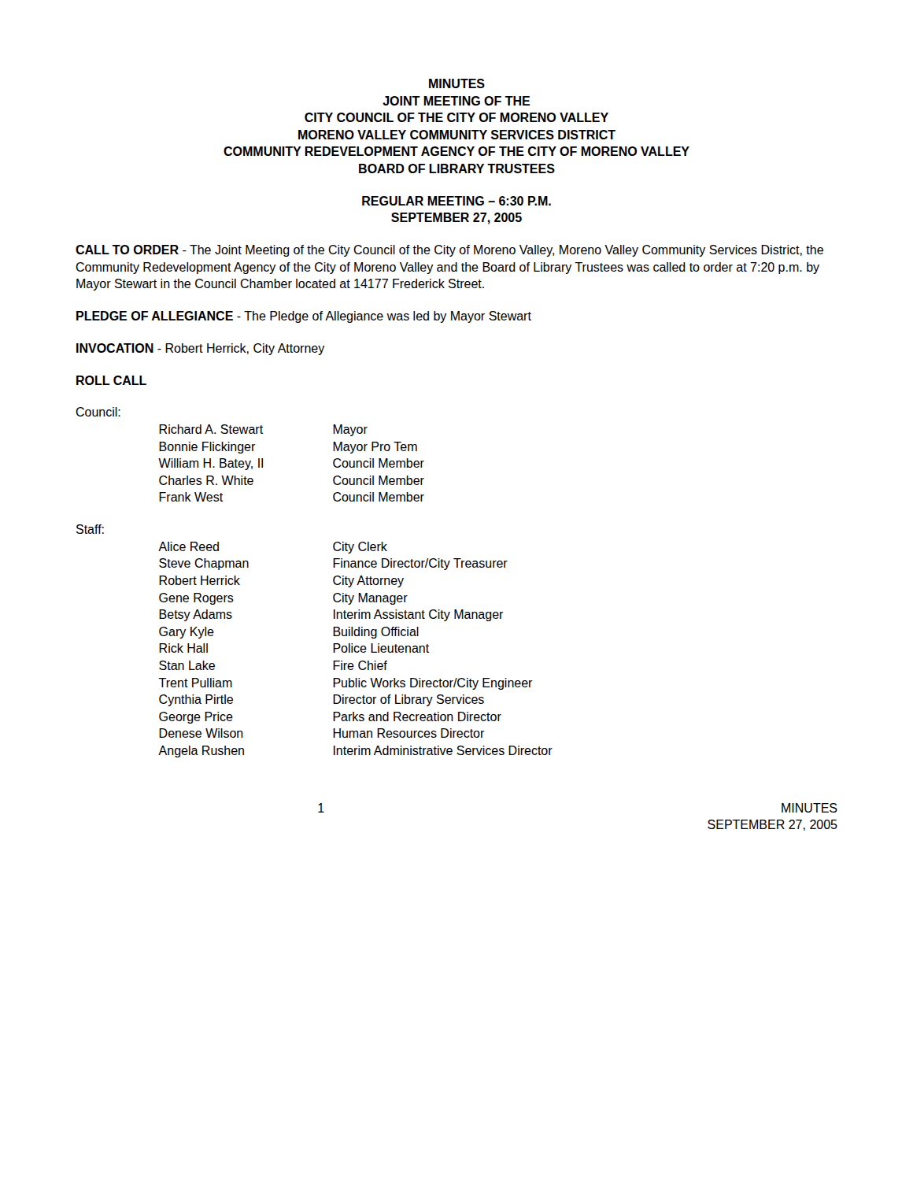MINUTES
JOINT MEETING OF THE
CITY COUNCIL OF THE CITY OF MORENO VALLEY
MORENO VALLEY COMMUNITY SERVICES DISTRICT
COMMUNITY REDEVELOPMENT AGENCY OF THE CITY OF MORENO VALLEY
BOARD OF LIBRARY TRUSTEES
REGULAR MEETING – 6:30 P.M.
SEPTEMBER 27, 2005
CALL TO ORDER - The Joint Meeting of the City Council of the City of Moreno Valley, Moreno Valley Community Services District, the Community Redevelopment Agency of the City of Moreno Valley and the Board of Library Trustees was called to order at 7:20 p.m. by Mayor Stewart in the Council Chamber located at 14177 Frederick Street.
PLEDGE OF ALLEGIANCE - The Pledge of Allegiance was led by Mayor Stewart
INVOCATION - Robert Herrick, City Attorney
ROLL CALL
| Council: | | |
| | Richard A. Stewart | Mayor |
| | Bonnie Flickinger | Mayor Pro Tem |
| | William H. Batey, II | Council Member |
| | Charles R. White | Council Member |
| | Frank West | Council Member |
| Staff: | | |
| | Alice Reed | City Clerk |
| | Steve Chapman | Finance Director/City Treasurer |
| | Robert Herrick | City Attorney |
| | Gene Rogers | City Manager |
| | Betsy Adams | Interim Assistant City Manager |
| | Gary Kyle | Building Official |
| | Rick Hall | Police Lieutenant |
| | Stan Lake | Fire Chief |
| | Trent Pulliam | Public Works Director/City Engineer |
| | Cynthia Pirtle | Director of Library Services |
| | George Price | Parks and Recreation Director |
| | Denese Wilson | Human Resources Director |
| | Angela Rushen | Interim Administrative Services Director |
1 MINUTES
SEPTEMBER 27, 2005